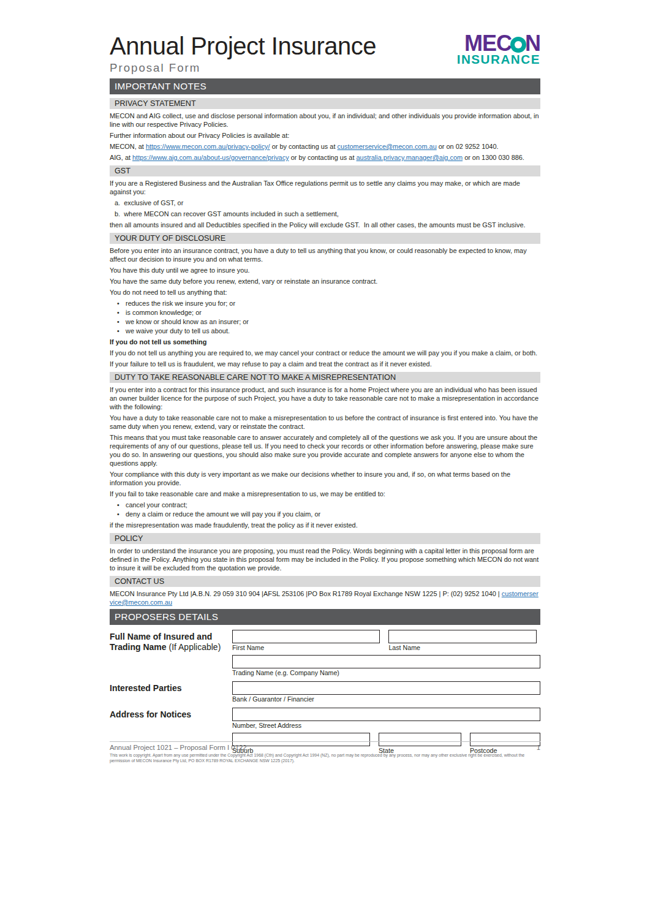Annual Project Insurance
Proposal Form
MEC N INSURANCE
IMPORTANT NOTES
PRIVACY STATEMENT
MECON and AIG collect, use and disclose personal information about you, if an individual; and other individuals you provide information about, in line with our respective Privacy Policies.
Further information about our Privacy Policies is available at:
MECON, at https://www.mecon.com.au/privacy-policy/ or by contacting us at customerservice@mecon.com.au or on 02 9252 1040.
AIG, at https://www.aig.com.au/about-us/governance/privacy or by contacting us at australia.privacy.manager@aig.com or on 1300 030 886.
GST
If you are a Registered Business and the Australian Tax Office regulations permit us to settle any claims you may make, or which are made against you:
a. exclusive of GST, or
b. where MECON can recover GST amounts included in such a settlement,
then all amounts insured and all Deductibles specified in the Policy will exclude GST. In all other cases, the amounts must be GST inclusive.
YOUR DUTY OF DISCLOSURE
Before you enter into an insurance contract, you have a duty to tell us anything that you know, or could reasonably be expected to know, may affect our decision to insure you and on what terms.
You have this duty until we agree to insure you.
You have the same duty before you renew, extend, vary or reinstate an insurance contract.
You do not need to tell us anything that:
reduces the risk we insure you for; or
is common knowledge; or
we know or should know as an insurer; or
we waive your duty to tell us about.
If you do not tell us something
If you do not tell us anything you are required to, we may cancel your contract or reduce the amount we will pay you if you make a claim, or both.
If your failure to tell us is fraudulent, we may refuse to pay a claim and treat the contract as if it never existed.
DUTY TO TAKE REASONABLE CARE NOT TO MAKE A MISREPRESENTATION
If you enter into a contract for this insurance product, and such insurance is for a home Project where you are an individual who has been issued an owner builder licence for the purpose of such Project, you have a duty to take reasonable care not to make a misrepresentation in accordance with the following:
You have a duty to take reasonable care not to make a misrepresentation to us before the contract of insurance is first entered into. You have the same duty when you renew, extend, vary or reinstate the contract.
This means that you must take reasonable care to answer accurately and completely all of the questions we ask you. If you are unsure about the requirements of any of our questions, please tell us. If you need to check your records or other information before answering, please make sure you do so. In answering our questions, you should also make sure you provide accurate and complete answers for anyone else to whom the questions apply.
Your compliance with this duty is very important as we make our decisions whether to insure you and, if so, on what terms based on the information you provide.
If you fail to take reasonable care and make a misrepresentation to us, we may be entitled to:
cancel your contract;
deny a claim or reduce the amount we will pay you if you claim, or
if the misrepresentation was made fraudulently, treat the policy as if it never existed.
POLICY
In order to understand the insurance you are proposing, you must read the Policy. Words beginning with a capital letter in this proposal form are defined in the Policy. Anything you state in this proposal form may be included in the Policy. If you propose something which MECON do not want to insure it will be excluded from the quotation we provide.
CONTACT US
MECON Insurance Pty Ltd |A.B.N. 29 059 310 904 |AFSL 253106 |PO Box R1789 Royal Exchange NSW 1225 | P: (02) 9252 1040 | customerservice@mecon.com.au
PROPOSERS DETAILS
Full Name of Insured and
Trading Name (If Applicable)
First Name
Last Name
Trading Name (e.g. Company Name)
Interested Parties
Bank / Guarantor / Financier
Address for Notices
Number, Street Address
Suburb
State
Postcode
Annual Project 1021 – Proposal Form I 0122 1
This work is copyright. Apart from any use permitted under the Copyright Act 1968 (Cth) and Copyright Act 1994 (NZ), no part may be reproduced by any process, nor may any other exclusive right be exercised, without the permission of MECON Insurance Pty Ltd, PO BOX R1789 ROYAL EXCHANGE NSW 1225 (2017).